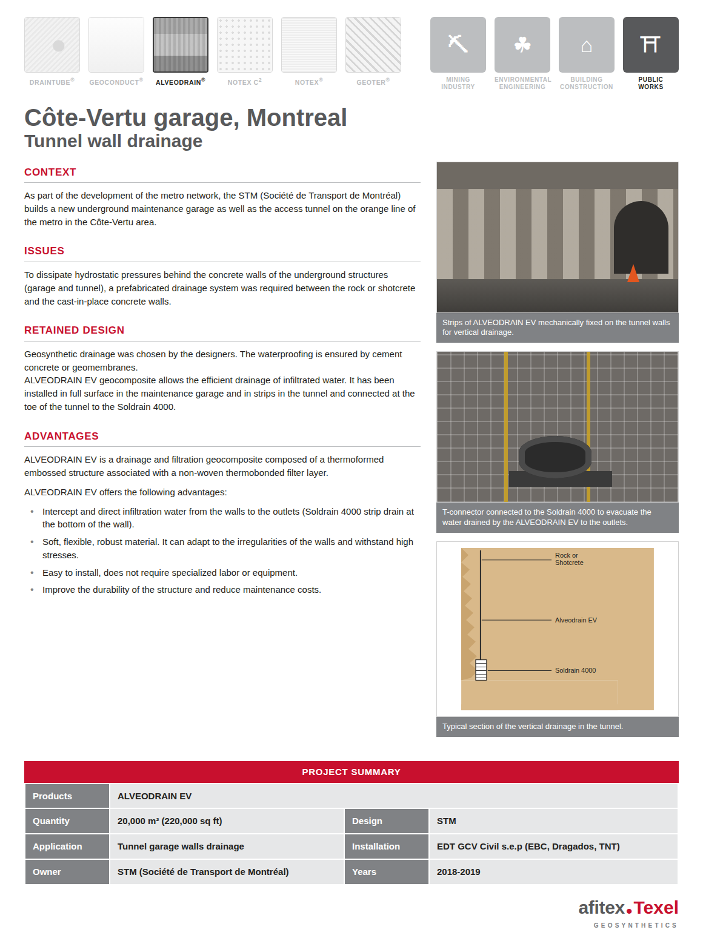Draintube®
Geoconduct®
Alveodrain®
Notex C2
Notex®
Geoter®
⛏
Mining
Industry
☘
Environmental
Engineering
⌂
Building
Construction
⛩
Public
Works
Côte-Vertu garage, Montreal Tunnel wall drainage
Context
As part of the development of the metro network, the STM (Société de Transport de Montréal) builds a new underground maintenance garage as well as the access tunnel on the orange line of the metro in the Côte-Vertu area.
Issues
To dissipate hydrostatic pressures behind the concrete walls of the underground structures (garage and tunnel), a prefabricated drainage system was required between the rock or shotcrete and the cast-in-place concrete walls.
Retained design
Geosynthetic drainage was chosen by the designers. The waterproofing is ensured by cement concrete or geomembranes.
ALVEODRAIN EV geocomposite allows the efficient drainage of infiltrated water. It has been installed in full surface in the maintenance garage and in strips in the tunnel and connected at the toe of the tunnel to the Soldrain 4000.
Advantages
ALVEODRAIN EV is a drainage and filtration geocomposite composed of a thermoformed embossed structure associated with a non-woven thermobonded filter layer.
ALVEODRAIN EV offers the following advantages:
Intercept and direct infiltration water from the walls to the outlets (Soldrain 4000 strip drain at the bottom of the wall).
Soft, flexible, robust material. It can adapt to the irregularities of the walls and withstand high stresses.
Easy to install, does not require specialized labor or equipment.
Improve the durability of the structure and reduce maintenance costs.
Strips of ALVEODRAIN EV mechanically fixed on the tunnel walls for vertical drainage.
T-connector connected to the Soldrain 4000 to evacuate the water drained by the ALVEODRAIN EV to the outlets.
Rock or Shotcrete Alveodrain EV Soldrain 4000
Typical section of the vertical drainage in the tunnel.
Project summary
| Products | ALVEODRAIN EV |
| Quantity | 20,000 m² (220,000 sq ft) | Design | STM |
| Application | Tunnel garage walls drainage | Installation | EDT GCV Civil s.e.p (EBC, Dragados, TNT) |
| Owner | STM (Société de Transport de Montréal) | Years | 2018-2019 |
afitex•Texel
GEOSYNTHETICS